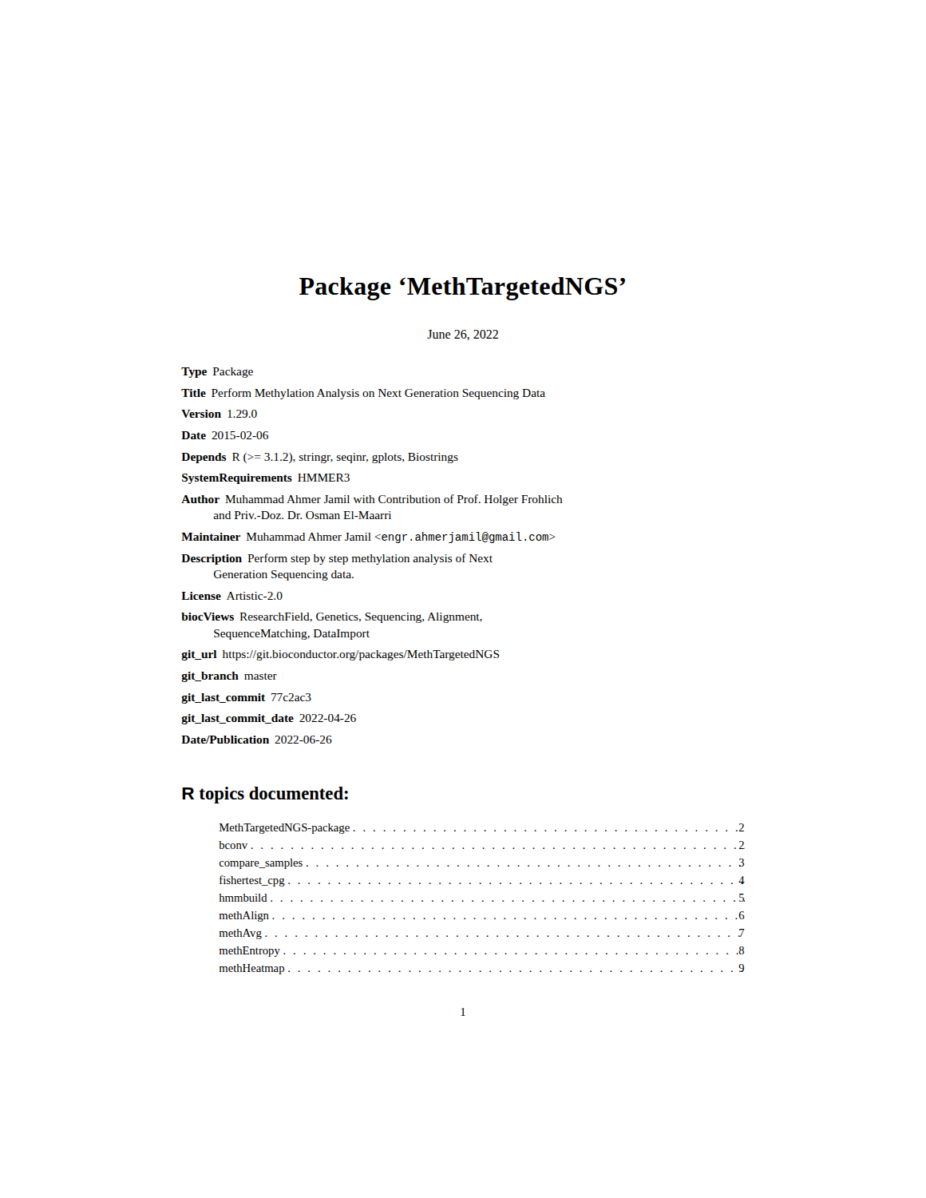Package ‘MethTargetedNGS’
June 26, 2022
Type
Package
Title
Perform Methylation Analysis on Next Generation Sequencing Data
Version
1.29.0
Date
2015-02-06
Depends
R (>= 3.1.2), stringr, seqinr, gplots, Biostrings
SystemRequirements
HMMER3
Author
Muhammad Ahmer Jamil with Contribution of Prof. Holger Frohlich and Priv.-Doz. Dr. Osman El-Maarri
Maintainer
Muhammad Ahmer Jamil <engr.ahmerjamil@gmail.com>
Description
Perform step by step methylation analysis of Next Generation Sequencing data.
License
Artistic-2.0
biocViews
ResearchField, Genetics, Sequencing, Alignment, SequenceMatching, DataImport
git_url
https://git.bioconductor.org/packages/MethTargetedNGS
git_branch
master
git_last_commit
77c2ac3
git_last_commit_date
2022-04-26
Date/Publication
2022-06-26
R topics documented:
2 MethTargetedNGS-package . . . . . . . . . . . . . . . . . . . . . . . . . . . . . . . . . . . . . . .
2bconv . . . . . . . . . . . . . . . . . . . . . . . . . . . . . . . . . . . . . . . . . . . . . . . . . . . . . . .
3compare_samples . . . . . . . . . . . . . . . . . . . . . . . . . . . . . . . . . . . . . . . . . . . .
4fishertest_cpg . . . . . . . . . . . . . . . . . . . . . . . . . . . . . . . . . . . . . . . . . . . . . . .
5hmmbuild . . . . . . . . . . . . . . . . . . . . . . . . . . . . . . . . . . . . . . . . . . . . . . . . . .
6methAlign . . . . . . . . . . . . . . . . . . . . . . . . . . . . . . . . . . . . . . . . . . . . . . . . . .
7methAvg . . . . . . . . . . . . . . . . . . . . . . . . . . . . . . . . . . . . . . . . . . . . . . . . . . . .
8methEntropy . . . . . . . . . . . . . . . . . . . . . . . . . . . . . . . . . . . . . . . . . . . . . . . .
9methHeatmap . . . . . . . . . . . . . . . . . . . . . . . . . . . . . . . . . . . . . . . . . . . . . . .
1